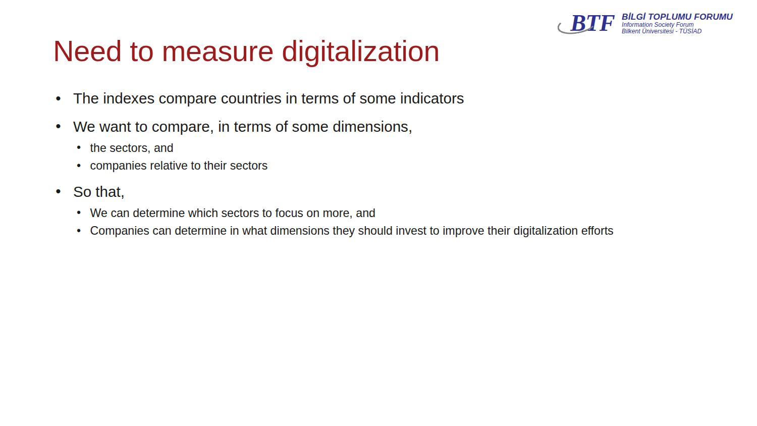BTF
BİLGİ TOPLUMU FORUMU
Information Society Forum
Bilkent Üniversitesi - TÜSİAD
Need to measure digitalization
The indexes compare countries in terms of some indicators
We want to compare, in terms of some dimensions,
the sectors, and
companies relative to their sectors
So that,
We can determine which sectors to focus on more, and
Companies can determine in what dimensions they should invest to improve their digitalization efforts